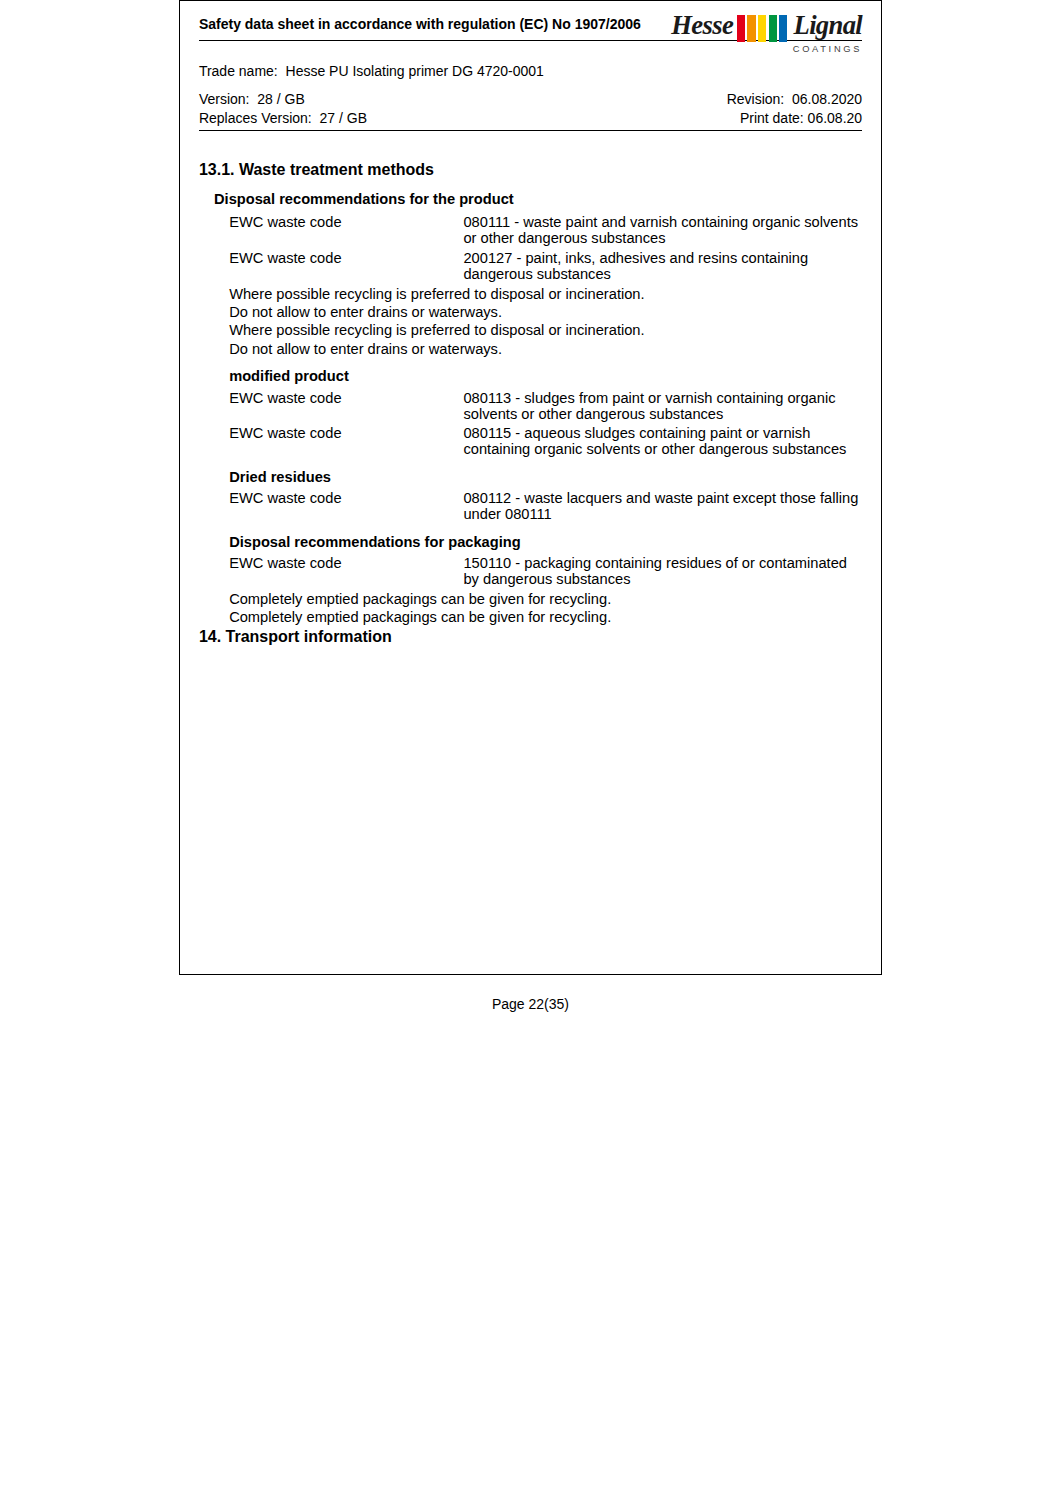Hesse Lignal
COATINGS
Safety data sheet in accordance with regulation (EC) No 1907/2006
Trade name: Hesse PU Isolating primer DG 4720-0001
Version: 28 / GB
Revision: 06.08.2020
Replaces Version: 27 / GB
Print date: 06.08.20
13.1. Waste treatment methods
Disposal recommendations for the product
EWC waste code
080111 - waste paint and varnish containing organic solvents or other dangerous substances
EWC waste code
200127 - paint, inks, adhesives and resins containing dangerous substances
Where possible recycling is preferred to disposal or incineration.
Do not allow to enter drains or waterways.
Where possible recycling is preferred to disposal or incineration.
Do not allow to enter drains or waterways.
modified product
EWC waste code
080113 - sludges from paint or varnish containing organic solvents or other dangerous substances
EWC waste code
080115 - aqueous sludges containing paint or varnish containing organic solvents or other dangerous substances
Dried residues
EWC waste code
080112 - waste lacquers and waste paint except those falling under 080111
Disposal recommendations for packaging
EWC waste code
150110 - packaging containing residues of or contaminated by dangerous substances
Completely emptied packagings can be given for recycling.
Completely emptied packagings can be given for recycling.
14. Transport information
Page 22(35)